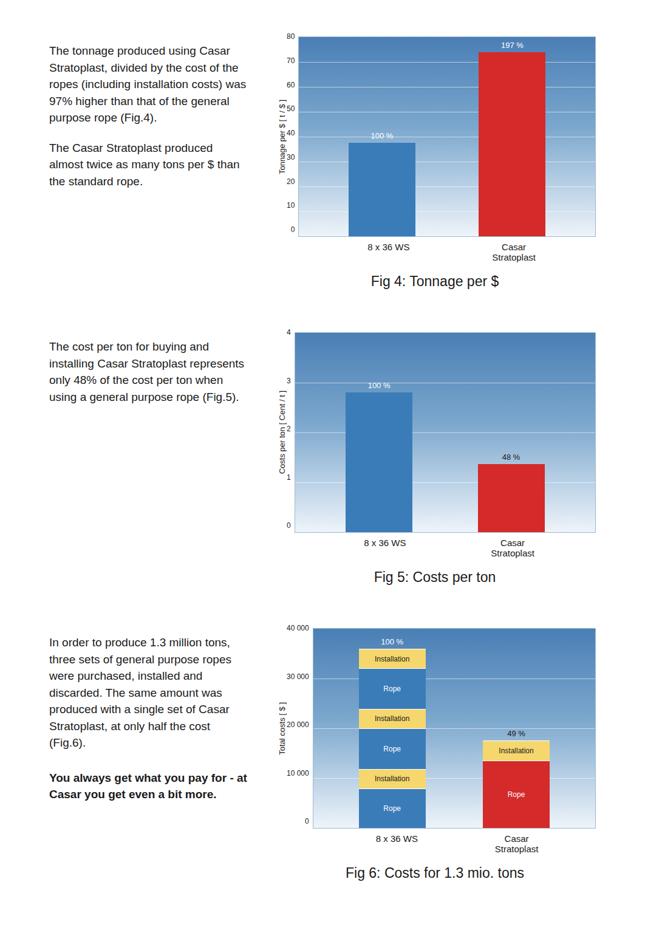The tonnage produced using Casar Stratoplast, divided by the cost of the ropes (including installation costs) was 97% higher than that of the general purpose rope (Fig.4).
The Casar Stratoplast produced almost twice as many tons per $ than the standard rope.
Tonnage per $ [ t / $ ]
80 70 60 50 40 30 20 10 0
100 %
197 %
8 x 36 WS Casar Stratoplast
Fig 4: Tonnage per $
The cost per ton for buying and installing Casar Stratoplast represents only 48% of the cost per ton when using a general purpose rope (Fig.5).
Costs per ton [ Cent / t ]
4 3 2 1 0
100 %
48 %
8 x 36 WS Casar Stratoplast
Fig 5: Costs per ton
In order to produce 1.3 million tons, three sets of general purpose ropes were purchased, installed and discarded. The same amount was produced with a single set of Casar Stratoplast, at only half the cost (Fig.6).
You always get what you pay for - at Casar you get even a bit more.
Total costs [ $ ]
40 000 30 000 20 000 10 000 0
100 %
Installation
Rope
Installation
Rope
Installation
Rope
49 %
Installation
Rope
8 x 36 WS Casar Stratoplast
Fig 6: Costs for 1.3 mio. tons